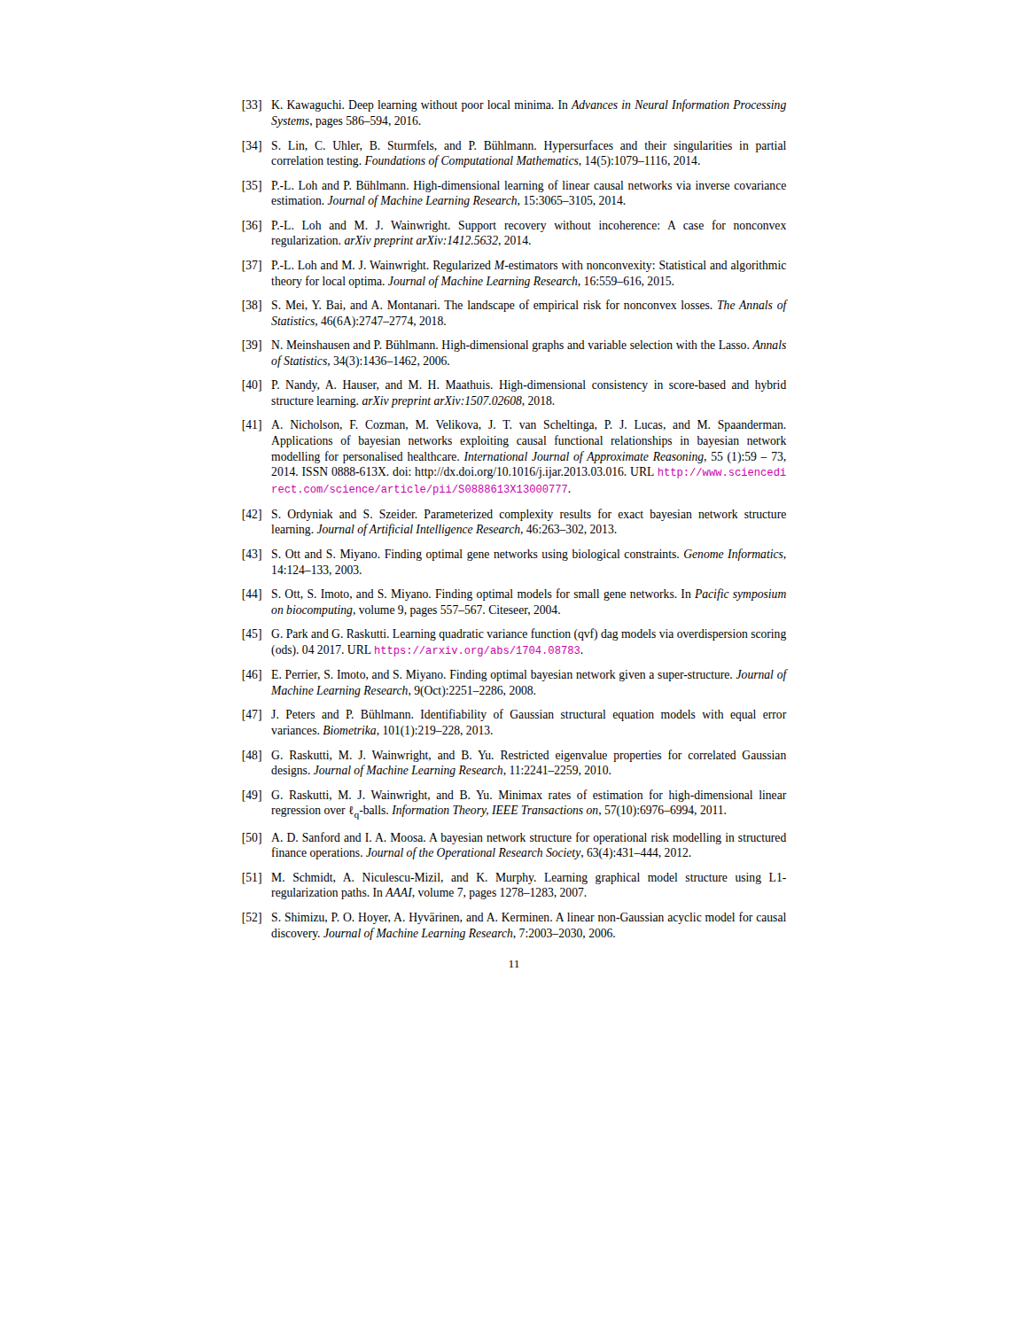[33] K. Kawaguchi. Deep learning without poor local minima. In Advances in Neural Information Processing Systems, pages 586–594, 2016.
[34] S. Lin, C. Uhler, B. Sturmfels, and P. Bühlmann. Hypersurfaces and their singularities in partial correlation testing. Foundations of Computational Mathematics, 14(5):1079–1116, 2014.
[35] P.-L. Loh and P. Bühlmann. High-dimensional learning of linear causal networks via inverse covariance estimation. Journal of Machine Learning Research, 15:3065–3105, 2014.
[36] P.-L. Loh and M. J. Wainwright. Support recovery without incoherence: A case for nonconvex regularization. arXiv preprint arXiv:1412.5632, 2014.
[37] P.-L. Loh and M. J. Wainwright. Regularized M-estimators with nonconvexity: Statistical and algorithmic theory for local optima. Journal of Machine Learning Research, 16:559–616, 2015.
[38] S. Mei, Y. Bai, and A. Montanari. The landscape of empirical risk for nonconvex losses. The Annals of Statistics, 46(6A):2747–2774, 2018.
[39] N. Meinshausen and P. Bühlmann. High-dimensional graphs and variable selection with the Lasso. Annals of Statistics, 34(3):1436–1462, 2006.
[40] P. Nandy, A. Hauser, and M. H. Maathuis. High-dimensional consistency in score-based and hybrid structure learning. arXiv preprint arXiv:1507.02608, 2018.
[41] A. Nicholson, F. Cozman, M. Velikova, J. T. van Scheltinga, P. J. Lucas, and M. Spaanderman. Applications of bayesian networks exploiting causal functional relationships in bayesian network modelling for personalised healthcare. International Journal of Approximate Reasoning, 55 (1):59 – 73, 2014. ISSN 0888-613X. doi: http://dx.doi.org/10.1016/j.ijar.2013.03.016. URL http://www.sciencedirect.com/science/article/pii/S0888613X13000777.
[42] S. Ordyniak and S. Szeider. Parameterized complexity results for exact bayesian network structure learning. Journal of Artificial Intelligence Research, 46:263–302, 2013.
[43] S. Ott and S. Miyano. Finding optimal gene networks using biological constraints. Genome Informatics, 14:124–133, 2003.
[44] S. Ott, S. Imoto, and S. Miyano. Finding optimal models for small gene networks. In Pacific symposium on biocomputing, volume 9, pages 557–567. Citeseer, 2004.
[45] G. Park and G. Raskutti. Learning quadratic variance function (qvf) dag models via overdispersion scoring (ods). 04 2017. URL https://arxiv.org/abs/1704.08783.
[46] E. Perrier, S. Imoto, and S. Miyano. Finding optimal bayesian network given a super-structure. Journal of Machine Learning Research, 9(Oct):2251–2286, 2008.
[47] J. Peters and P. Bühlmann. Identifiability of Gaussian structural equation models with equal error variances. Biometrika, 101(1):219–228, 2013.
[48] G. Raskutti, M. J. Wainwright, and B. Yu. Restricted eigenvalue properties for correlated Gaussian designs. Journal of Machine Learning Research, 11:2241–2259, 2010.
[49] G. Raskutti, M. J. Wainwright, and B. Yu. Minimax rates of estimation for high-dimensional linear regression over ℓq-balls. Information Theory, IEEE Transactions on, 57(10):6976–6994, 2011.
[50] A. D. Sanford and I. A. Moosa. A bayesian network structure for operational risk modelling in structured finance operations. Journal of the Operational Research Society, 63(4):431–444, 2012.
[51] M. Schmidt, A. Niculescu-Mizil, and K. Murphy. Learning graphical model structure using L1-regularization paths. In AAAI, volume 7, pages 1278–1283, 2007.
[52] S. Shimizu, P. O. Hoyer, A. Hyvärinen, and A. Kerminen. A linear non-Gaussian acyclic model for causal discovery. Journal of Machine Learning Research, 7:2003–2030, 2006.
11